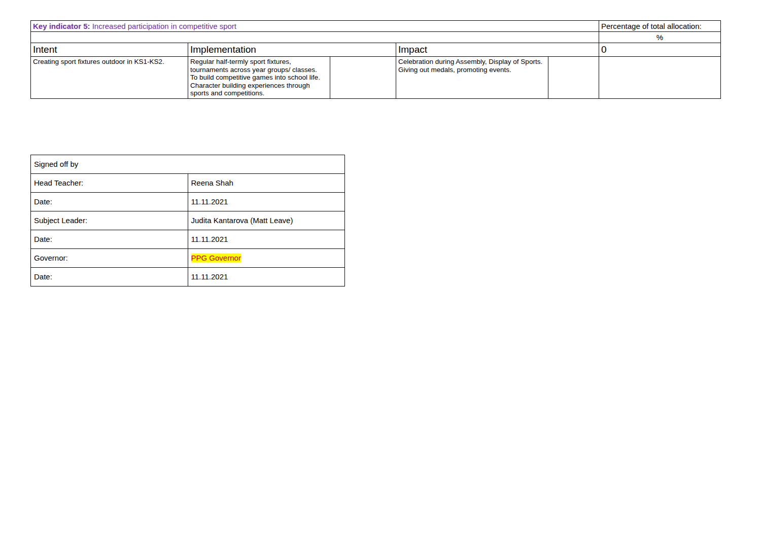| Key indicator 5: Increased participation in competitive sport | Percentage of total allocation: |
| | % |
| Intent | Implementation | Impact | 0 |
| Creating sport fixtures outdoor in KS1-KS2. | Regular half-termly sport fixtures, tournaments across year groups/ classes. To build competitive games into school life. Character building experiences through sports and competitions. | | Celebration during Assembly, Display of Sports. Giving out medals, promoting events. | | |
| Signed off by |
| Head Teacher: | Reena Shah |
| Date: | 11.11.2021 |
| Subject Leader: | Judita Kantarova (Matt Leave) |
| Date: | 11.11.2021 |
| Governor: | PPG Governor |
| Date: | 11.11.2021 |